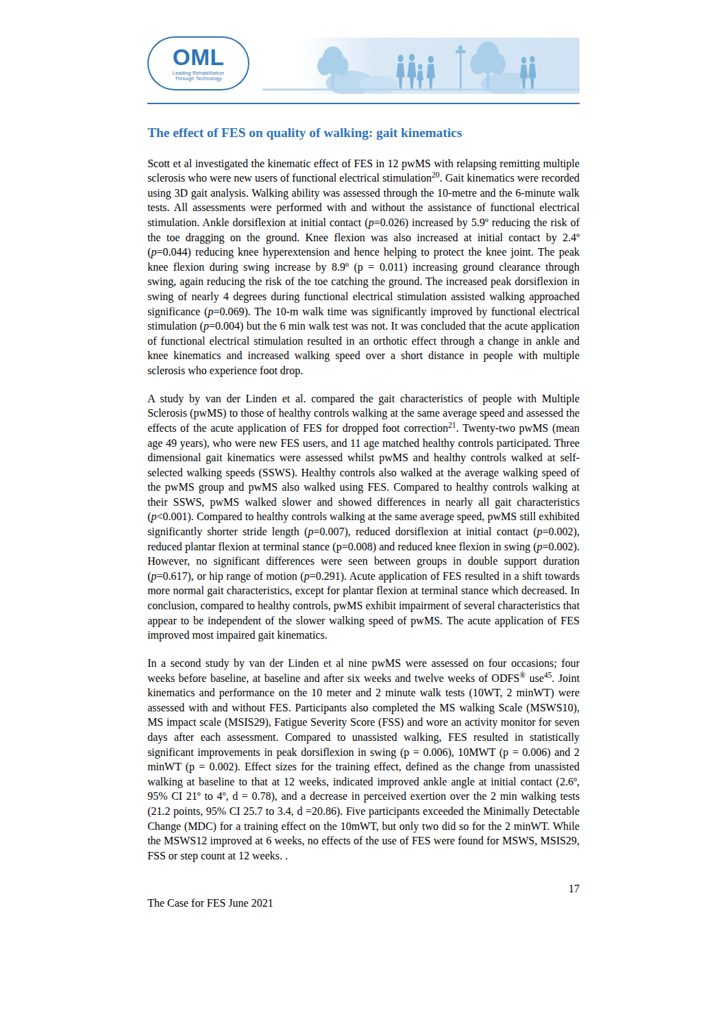OML
Leading Rehabilitation
Through Technology
The effect of FES on quality of walking: gait kinematics
Scott et al investigated the kinematic effect of FES in 12 pwMS with relapsing remitting multiple sclerosis who were new users of functional electrical stimulation20. Gait kinematics were recorded using 3D gait analysis. Walking ability was assessed through the 10-metre and the 6-minute walk tests. All assessments were performed with and without the assistance of functional electrical stimulation. Ankle dorsiflexion at initial contact (p=0.026) increased by 5.9º reducing the risk of the toe dragging on the ground. Knee flexion was also increased at initial contact by 2.4º (p=0.044) reducing knee hyperextension and hence helping to protect the knee joint. The peak knee flexion during swing increase by 8.9º (p = 0.011) increasing ground clearance through swing, again reducing the risk of the toe catching the ground. The increased peak dorsiflexion in swing of nearly 4 degrees during functional electrical stimulation assisted walking approached significance (p=0.069). The 10-m walk time was significantly improved by functional electrical stimulation (p=0.004) but the 6 min walk test was not. It was concluded that the acute application of functional electrical stimulation resulted in an orthotic effect through a change in ankle and knee kinematics and increased walking speed over a short distance in people with multiple sclerosis who experience foot drop.
A study by van der Linden et al. compared the gait characteristics of people with Multiple Sclerosis (pwMS) to those of healthy controls walking at the same average speed and assessed the effects of the acute application of FES for dropped foot correction21. Twenty-two pwMS (mean age 49 years), who were new FES users, and 11 age matched healthy controls participated. Three dimensional gait kinematics were assessed whilst pwMS and healthy controls walked at self-selected walking speeds (SSWS). Healthy controls also walked at the average walking speed of the pwMS group and pwMS also walked using FES. Compared to healthy controls walking at their SSWS, pwMS walked slower and showed differences in nearly all gait characteristics (p<0.001). Compared to healthy controls walking at the same average speed, pwMS still exhibited significantly shorter stride length (p=0.007), reduced dorsiflexion at initial contact (p=0.002), reduced plantar flexion at terminal stance (p=0.008) and reduced knee flexion in swing (p=0.002). However, no significant differences were seen between groups in double support duration (p=0.617), or hip range of motion (p=0.291). Acute application of FES resulted in a shift towards more normal gait characteristics, except for plantar flexion at terminal stance which decreased. In conclusion, compared to healthy controls, pwMS exhibit impairment of several characteristics that appear to be independent of the slower walking speed of pwMS. The acute application of FES improved most impaired gait kinematics.
In a second study by van der Linden et al nine pwMS were assessed on four occasions; four weeks before baseline, at baseline and after six weeks and twelve weeks of ODFS® use45. Joint kinematics and performance on the 10 meter and 2 minute walk tests (10WT, 2 minWT) were assessed with and without FES. Participants also completed the MS walking Scale (MSWS10), MS impact scale (MSIS29), Fatigue Severity Score (FSS) and wore an activity monitor for seven days after each assessment. Compared to unassisted walking, FES resulted in statistically significant improvements in peak dorsiflexion in swing (p = 0.006), 10MWT (p = 0.006) and 2 minWT (p = 0.002). Effect sizes for the training effect, defined as the change from unassisted walking at baseline to that at 12 weeks, indicated improved ankle angle at initial contact (2.6º, 95% CI 21º to 4º, d = 0.78), and a decrease in perceived exertion over the 2 min walking tests (21.2 points, 95% CI 25.7 to 3.4, d =20.86). Five participants exceeded the Minimally Detectable Change (MDC) for a training effect on the 10mWT, but only two did so for the 2 minWT. While the MSWS12 improved at 6 weeks, no effects of the use of FES were found for MSWS, MSIS29, FSS or step count at 12 weeks. .
The Case for FES June 2021
17